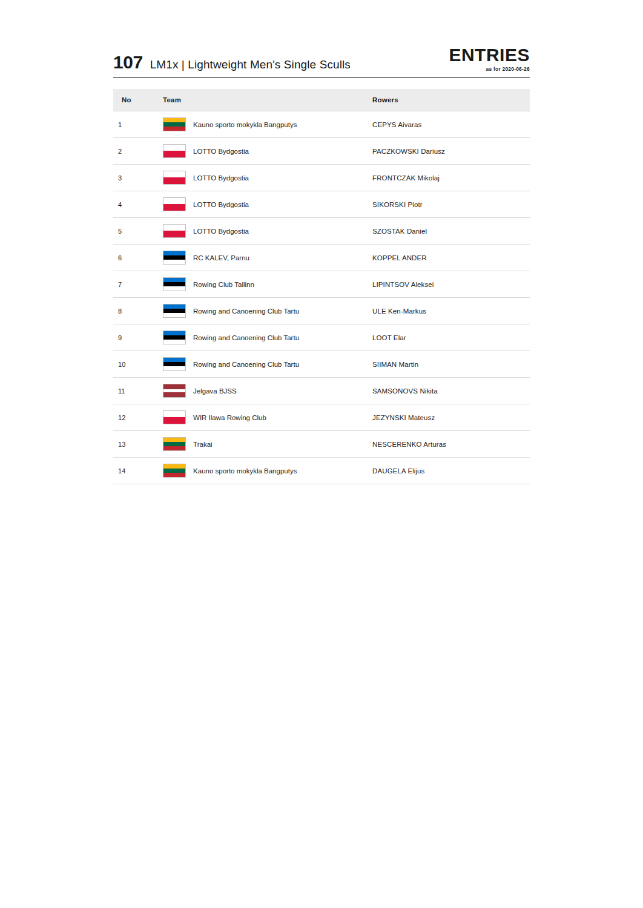107 LM1x | Lightweight Men's Single Sculls
ENTRIES
as for 2020-06-26
| No | Team | Rowers |
| --- | --- | --- |
| 1 | Kauno sporto mokykla Bangputys | CEPYS Aivaras |
| 2 | LOTTO Bydgostia | PACZKOWSKI Dariusz |
| 3 | LOTTO Bydgostia | FRONTCZAK Mikolaj |
| 4 | LOTTO Bydgostia | SIKORSKI Piotr |
| 5 | LOTTO Bydgostia | SZOSTAK Daniel |
| 6 | RC KALEV, Parnu | KOPPEL ANDER |
| 7 | Rowing Club Tallinn | LIPINTSOV Aleksei |
| 8 | Rowing and Canoening Club Tartu | ULE Ken-Markus |
| 9 | Rowing and Canoening Club Tartu | LOOT Elar |
| 10 | Rowing and Canoening Club Tartu | SIIMAN Martin |
| 11 | Jelgava BJSS | SAMSONOVS Nikita |
| 12 | WIR Ilawa Rowing Club | JEZYNSKI Mateusz |
| 13 | Trakai | NESCERENKO Arturas |
| 14 | Kauno sporto mokykla Bangputys | DAUGELA Elijus |